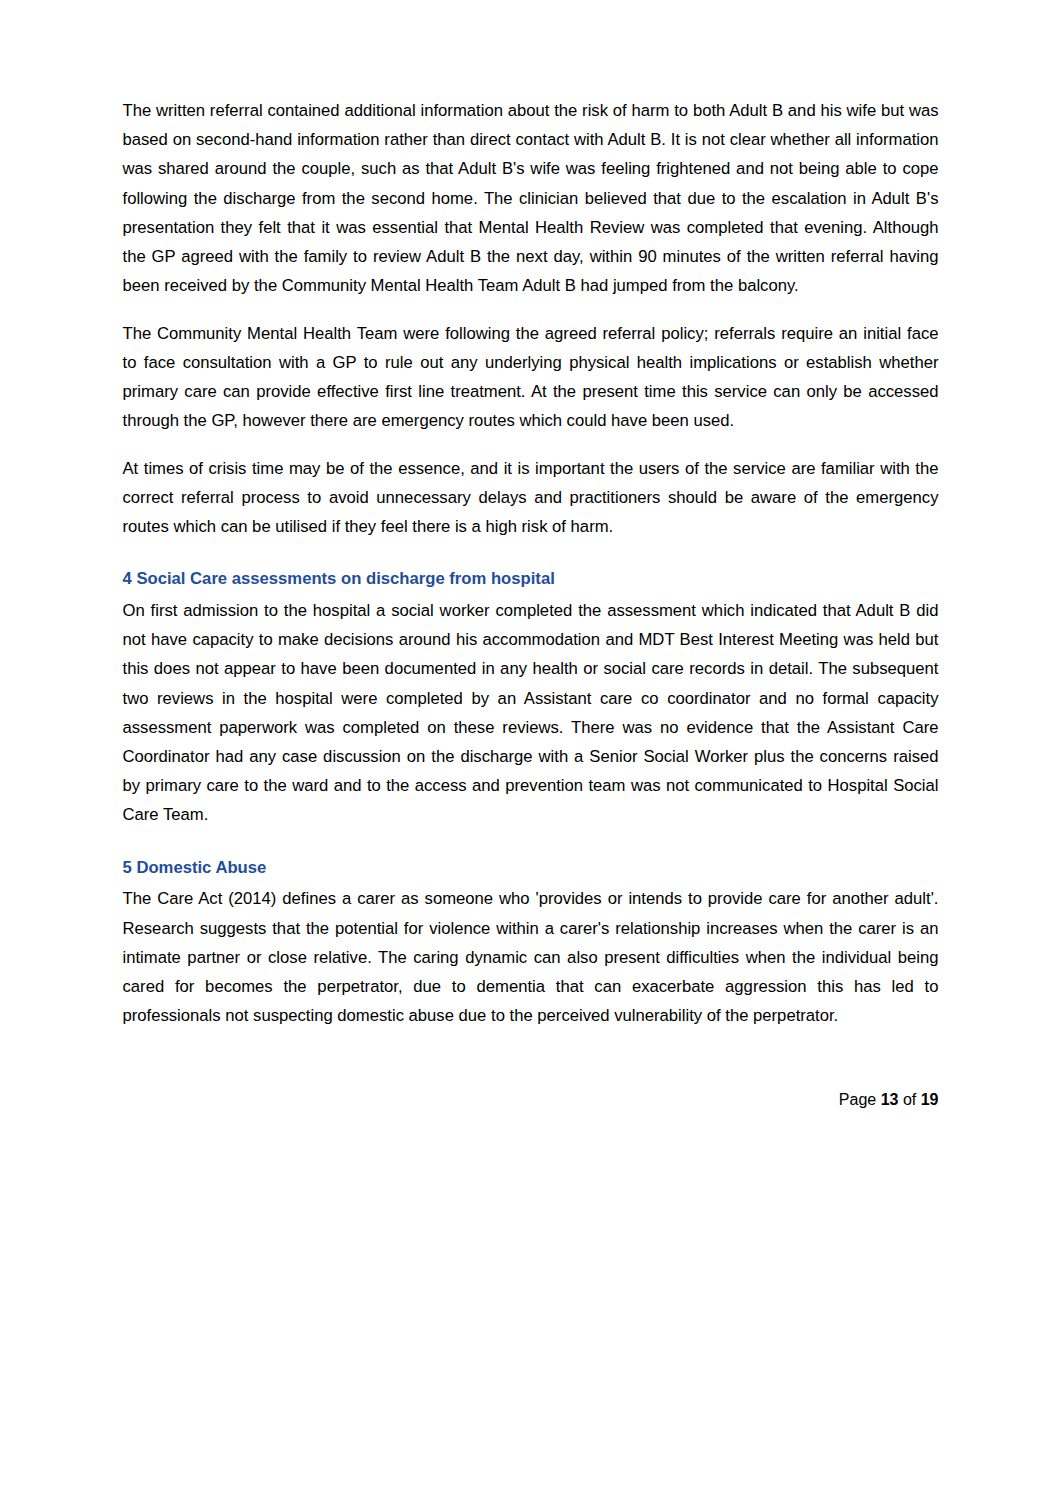The written referral contained additional information about the risk of harm to both Adult B and his wife but was based on second-hand information rather than direct contact with Adult B. It is not clear whether all information was shared around the couple, such as that Adult B's wife was feeling frightened and not being able to cope following the discharge from the second home. The clinician believed that due to the escalation in Adult B's presentation they felt that it was essential that Mental Health Review was completed that evening. Although the GP agreed with the family to review Adult B the next day, within 90 minutes of the written referral having been received by the Community Mental Health Team Adult B had jumped from the balcony.
The Community Mental Health Team were following the agreed referral policy; referrals require an initial face to face consultation with a GP to rule out any underlying physical health implications or establish whether primary care can provide effective first line treatment. At the present time this service can only be accessed through the GP, however there are emergency routes which could have been used.
At times of crisis time may be of the essence, and it is important the users of the service are familiar with the correct referral process to avoid unnecessary delays and practitioners should be aware of the emergency routes which can be utilised if they feel there is a high risk of harm.
4 Social Care assessments on discharge from hospital
On first admission to the hospital a social worker completed the assessment which indicated that Adult B did not have capacity to make decisions around his accommodation and MDT Best Interest Meeting was held but this does not appear to have been documented in any health or social care records in detail. The subsequent two reviews in the hospital were completed by an Assistant care co coordinator and no formal capacity assessment paperwork was completed on these reviews. There was no evidence that the Assistant Care Coordinator had any case discussion on the discharge with a Senior Social Worker plus the concerns raised by primary care to the ward and to the access and prevention team was not communicated to Hospital Social Care Team.
5 Domestic Abuse
The Care Act (2014) defines a carer as someone who 'provides or intends to provide care for another adult'. Research suggests that the potential for violence within a carer's relationship increases when the carer is an intimate partner or close relative. The caring dynamic can also present difficulties when the individual being cared for becomes the perpetrator, due to dementia that can exacerbate aggression this has led to professionals not suspecting domestic abuse due to the perceived vulnerability of the perpetrator.
Page 13 of 19